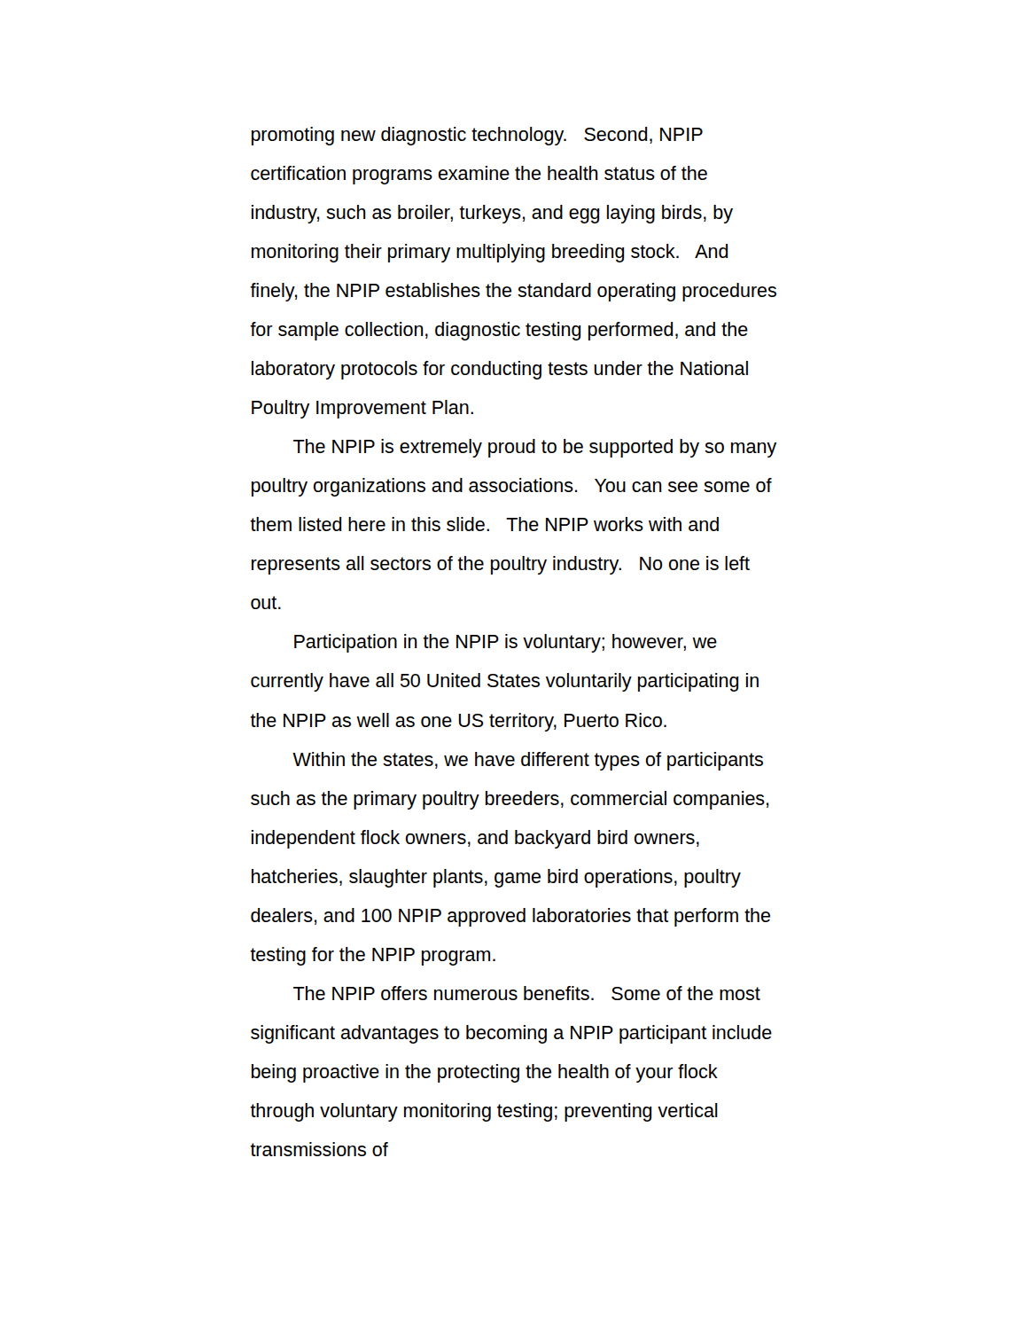promoting new diagnostic technology. Second, NPIP certification programs examine the health status of the industry, such as broiler, turkeys, and egg laying birds, by monitoring their primary multiplying breeding stock. And finely, the NPIP establishes the standard operating procedures for sample collection, diagnostic testing performed, and the laboratory protocols for conducting tests under the National Poultry Improvement Plan.
The NPIP is extremely proud to be supported by so many poultry organizations and associations. You can see some of them listed here in this slide. The NPIP works with and represents all sectors of the poultry industry. No one is left out.
Participation in the NPIP is voluntary; however, we currently have all 50 United States voluntarily participating in the NPIP as well as one US territory, Puerto Rico.
Within the states, we have different types of participants such as the primary poultry breeders, commercial companies, independent flock owners, and backyard bird owners, hatcheries, slaughter plants, game bird operations, poultry dealers, and 100 NPIP approved laboratories that perform the testing for the NPIP program.
The NPIP offers numerous benefits. Some of the most significant advantages to becoming a NPIP participant include being proactive in the protecting the health of your flock through voluntary monitoring testing; preventing vertical transmissions of